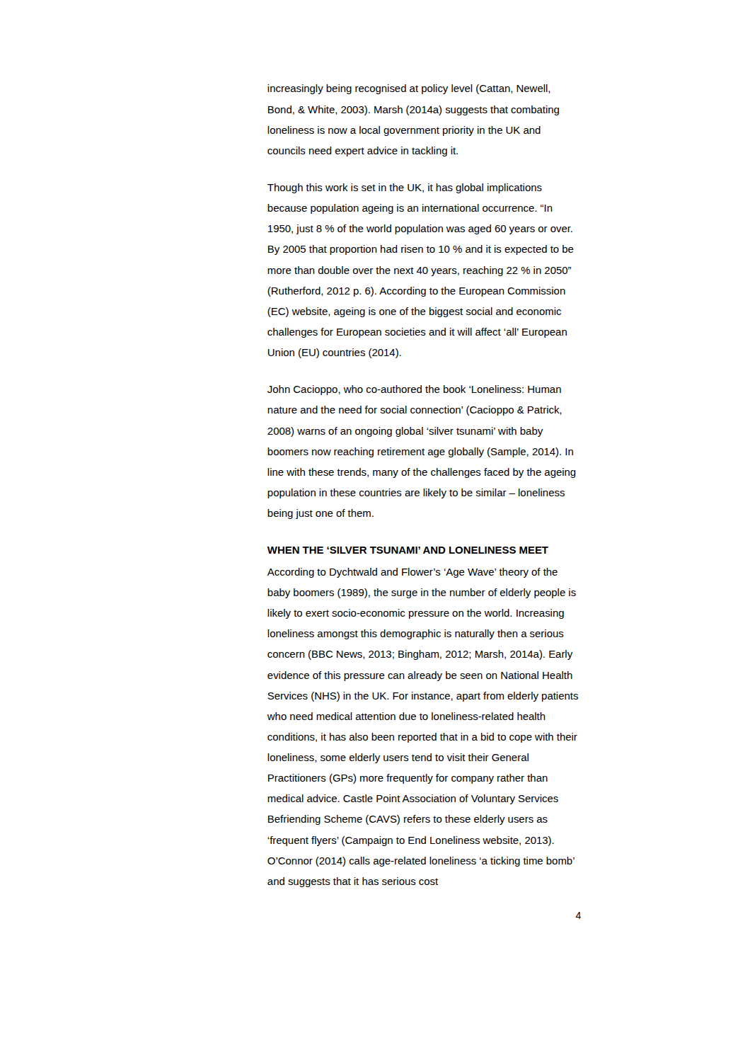increasingly being recognised at policy level (Cattan, Newell, Bond, & White, 2003). Marsh (2014a) suggests that combating loneliness is now a local government priority in the UK and councils need expert advice in tackling it.
Though this work is set in the UK, it has global implications because population ageing is an international occurrence. “In 1950, just 8 % of the world population was aged 60 years or over. By 2005 that proportion had risen to 10 % and it is expected to be more than double over the next 40 years, reaching 22 % in 2050” (Rutherford, 2012 p. 6). According to the European Commission (EC) website, ageing is one of the biggest social and economic challenges for European societies and it will affect ‘all’ European Union (EU) countries (2014).
John Cacioppo, who co-authored the book ‘Loneliness: Human nature and the need for social connection’ (Cacioppo & Patrick, 2008) warns of an ongoing global ‘silver tsunami’ with baby boomers now reaching retirement age globally (Sample, 2014). In line with these trends, many of the challenges faced by the ageing population in these countries are likely to be similar – loneliness being just one of them.
When the ‘silver tsunami’ and loneliness meet
According to Dychtwald and Flower’s ‘Age Wave’ theory of the baby boomers (1989), the surge in the number of elderly people is likely to exert socio-economic pressure on the world. Increasing loneliness amongst this demographic is naturally then a serious concern (BBC News, 2013; Bingham, 2012; Marsh, 2014a). Early evidence of this pressure can already be seen on National Health Services (NHS) in the UK. For instance, apart from elderly patients who need medical attention due to loneliness-related health conditions, it has also been reported that in a bid to cope with their loneliness, some elderly users tend to visit their General Practitioners (GPs) more frequently for company rather than medical advice. Castle Point Association of Voluntary Services Befriending Scheme (CAVS) refers to these elderly users as ‘frequent flyers’ (Campaign to End Loneliness website, 2013). O’Connor (2014) calls age-related loneliness ‘a ticking time bomb’ and suggests that it has serious cost
4